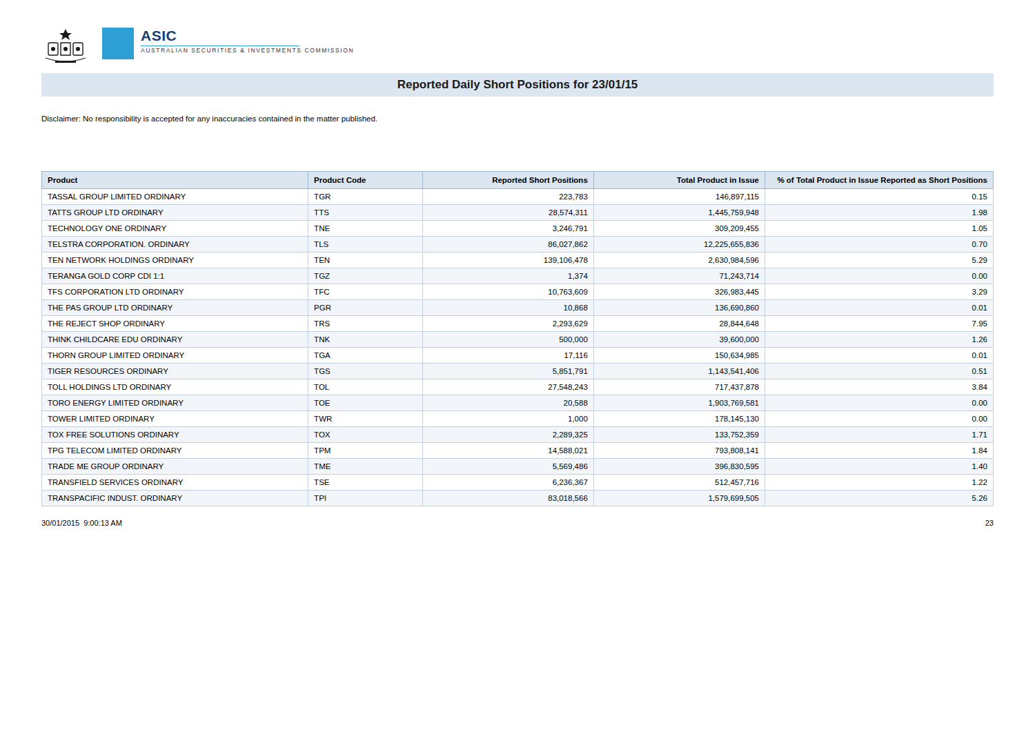ASIC
AUSTRALIAN SECURITIES & INVESTMENTS COMMISSION
Reported Daily Short Positions for 23/01/15
Disclaimer: No responsibility is accepted for any inaccuracies contained in the matter published.
| Product | Product Code | Reported Short Positions | Total Product in Issue | % of Total Product in Issue Reported as Short Positions |
| --- | --- | --- | --- | --- |
| TASSAL GROUP LIMITED ORDINARY | TGR | 223,783 | 146,897,115 | 0.15 |
| TATTS GROUP LTD ORDINARY | TTS | 28,574,311 | 1,445,759,948 | 1.98 |
| TECHNOLOGY ONE ORDINARY | TNE | 3,246,791 | 309,209,455 | 1.05 |
| TELSTRA CORPORATION. ORDINARY | TLS | 86,027,862 | 12,225,655,836 | 0.70 |
| TEN NETWORK HOLDINGS ORDINARY | TEN | 139,106,478 | 2,630,984,596 | 5.29 |
| TERANGA GOLD CORP CDI 1:1 | TGZ | 1,374 | 71,243,714 | 0.00 |
| TFS CORPORATION LTD ORDINARY | TFC | 10,763,609 | 326,983,445 | 3.29 |
| THE PAS GROUP LTD ORDINARY | PGR | 10,868 | 136,690,860 | 0.01 |
| THE REJECT SHOP ORDINARY | TRS | 2,293,629 | 28,844,648 | 7.95 |
| THINK CHILDCARE EDU ORDINARY | TNK | 500,000 | 39,600,000 | 1.26 |
| THORN GROUP LIMITED ORDINARY | TGA | 17,116 | 150,634,985 | 0.01 |
| TIGER RESOURCES ORDINARY | TGS | 5,851,791 | 1,143,541,406 | 0.51 |
| TOLL HOLDINGS LTD ORDINARY | TOL | 27,548,243 | 717,437,878 | 3.84 |
| TORO ENERGY LIMITED ORDINARY | TOE | 20,588 | 1,903,769,581 | 0.00 |
| TOWER LIMITED ORDINARY | TWR | 1,000 | 178,145,130 | 0.00 |
| TOX FREE SOLUTIONS ORDINARY | TOX | 2,289,325 | 133,752,359 | 1.71 |
| TPG TELECOM LIMITED ORDINARY | TPM | 14,588,021 | 793,808,141 | 1.84 |
| TRADE ME GROUP ORDINARY | TME | 5,569,486 | 396,830,595 | 1.40 |
| TRANSFIELD SERVICES ORDINARY | TSE | 6,236,367 | 512,457,716 | 1.22 |
| TRANSPACIFIC INDUST. ORDINARY | TPI | 83,018,566 | 1,579,699,505 | 5.26 |
30/01/2015 9:00:13 AM 23